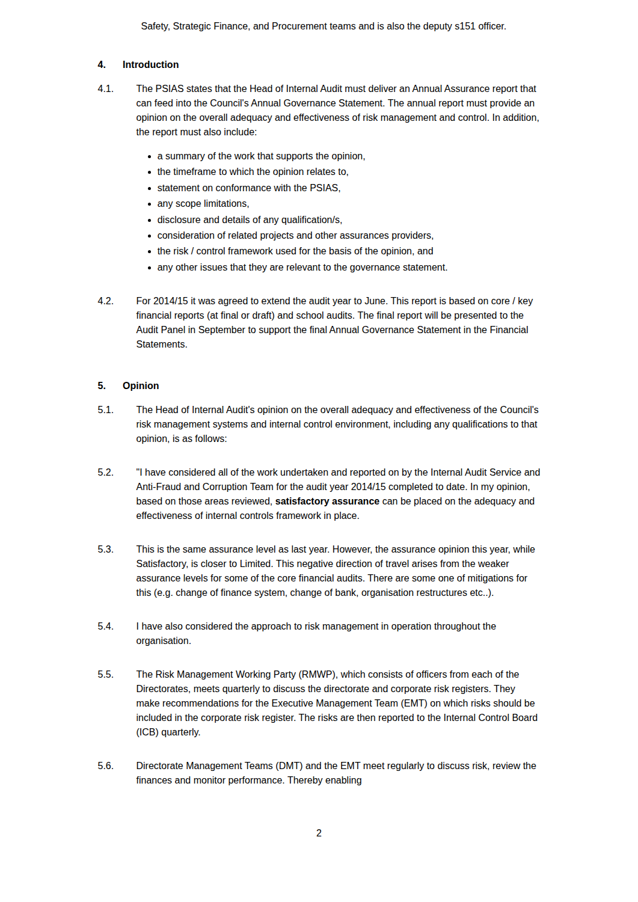Safety, Strategic Finance, and Procurement teams and is also the deputy s151 officer.
4. Introduction
4.1.
The PSIAS states that the Head of Internal Audit must deliver an Annual Assurance report that can feed into the Council's Annual Governance Statement. The annual report must provide an opinion on the overall adequacy and effectiveness of risk management and control. In addition, the report must also include:
a summary of the work that supports the opinion,
the timeframe to which the opinion relates to,
statement on conformance with the PSIAS,
any scope limitations,
disclosure and details of any qualification/s,
consideration of related projects and other assurances providers,
the risk / control framework used for the basis of the opinion, and
any other issues that they are relevant to the governance statement.
4.2.
For 2014/15 it was agreed to extend the audit year to June. This report is based on core / key financial reports (at final or draft) and school audits. The final report will be presented to the Audit Panel in September to support the final Annual Governance Statement in the Financial Statements.
5. Opinion
5.1.
The Head of Internal Audit's opinion on the overall adequacy and effectiveness of the Council's risk management systems and internal control environment, including any qualifications to that opinion, is as follows:
5.2.
"I have considered all of the work undertaken and reported on by the Internal Audit Service and Anti-Fraud and Corruption Team for the audit year 2014/15 completed to date. In my opinion, based on those areas reviewed, satisfactory assurance can be placed on the adequacy and effectiveness of internal controls framework in place.
5.3.
This is the same assurance level as last year. However, the assurance opinion this year, while Satisfactory, is closer to Limited. This negative direction of travel arises from the weaker assurance levels for some of the core financial audits. There are some one of mitigations for this (e.g. change of finance system, change of bank, organisation restructures etc..).
5.4.
I have also considered the approach to risk management in operation throughout the organisation.
5.5.
The Risk Management Working Party (RMWP), which consists of officers from each of the Directorates, meets quarterly to discuss the directorate and corporate risk registers. They make recommendations for the Executive Management Team (EMT) on which risks should be included in the corporate risk register. The risks are then reported to the Internal Control Board (ICB) quarterly.
5.6.
Directorate Management Teams (DMT) and the EMT meet regularly to discuss risk, review the finances and monitor performance. Thereby enabling
2